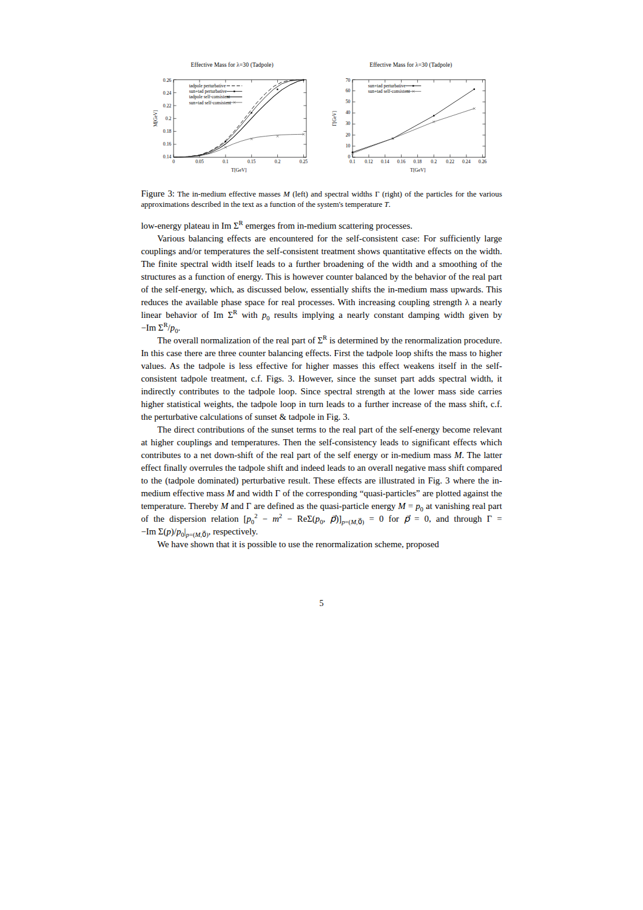Effective Mass for λ=30 (Tadpole)
0.14 0.16 0.18 0.2 0.22 0.24 0.26 0 0.05 0.1 0.15 0.2 0.25 T[GeV] M[GeV] tadpole perturbative sun+tad perturbative tadpole self-consistent sun+tad self-consistent
Effective Mass for λ=30 (Tadpole)
0 10 20 30 40 50 60 70 0.1 0.12 0.14 0.16 0.18 0.2 0.22 0.24 0.26 T[GeV] Γ[GeV] sun+tad perturbative sun+tad self-consistent
Figure 3: The in-medium effective masses M (left) and spectral widths Γ (right) of the particles for the various approximations described in the text as a function of the system's temperature T.
low-energy plateau in Im ΣR emerges from in-medium scattering processes.
Various balancing effects are encountered for the self-consistent case: For sufficiently large couplings and/or temperatures the self-consistent treatment shows quantitative effects on the width. The finite spectral width itself leads to a further broadening of the width and a smoothing of the structures as a function of energy. This is however counter balanced by the behavior of the real part of the self-energy, which, as discussed below, essentially shifts the in-medium mass upwards. This reduces the available phase space for real processes. With increasing coupling strength λ a nearly linear behavior of Im ΣR with p0 results implying a nearly constant damping width given by −Im ΣR/p0.
The overall normalization of the real part of ΣR is determined by the renormalization procedure. In this case there are three counter balancing effects. First the tadpole loop shifts the mass to higher values. As the tadpole is less effective for higher masses this effect weakens itself in the self-consistent tadpole treatment, c.f. Figs. 3. However, since the sunset part adds spectral width, it indirectly contributes to the tadpole loop. Since spectral strength at the lower mass side carries higher statistical weights, the tadpole loop in turn leads to a further increase of the mass shift, c.f. the perturbative calculations of sunset & tadpole in Fig. 3.
The direct contributions of the sunset terms to the real part of the self-energy become relevant at higher couplings and temperatures. Then the self-consistency leads to significant effects which contributes to a net down-shift of the real part of the self energy or in-medium mass M. The latter effect finally overrules the tadpole shift and indeed leads to an overall negative mass shift compared to the (tadpole dominated) perturbative result. These effects are illustrated in Fig. 3 where the in-medium effective mass M and width Γ of the corresponding “quasi-particles” are plotted against the temperature. Thereby M and Γ are defined as the quasi-particle energy M = p0 at vanishing real part of the dispersion relation [p02 − m2 − ReΣ(p0, p⃗)]p=(M,0⃗) = 0 for p⃗ = 0, and through Γ = −Im Σ(p)/p0|p=(M,0⃗), respectively.
We have shown that it is possible to use the renormalization scheme, proposed
5